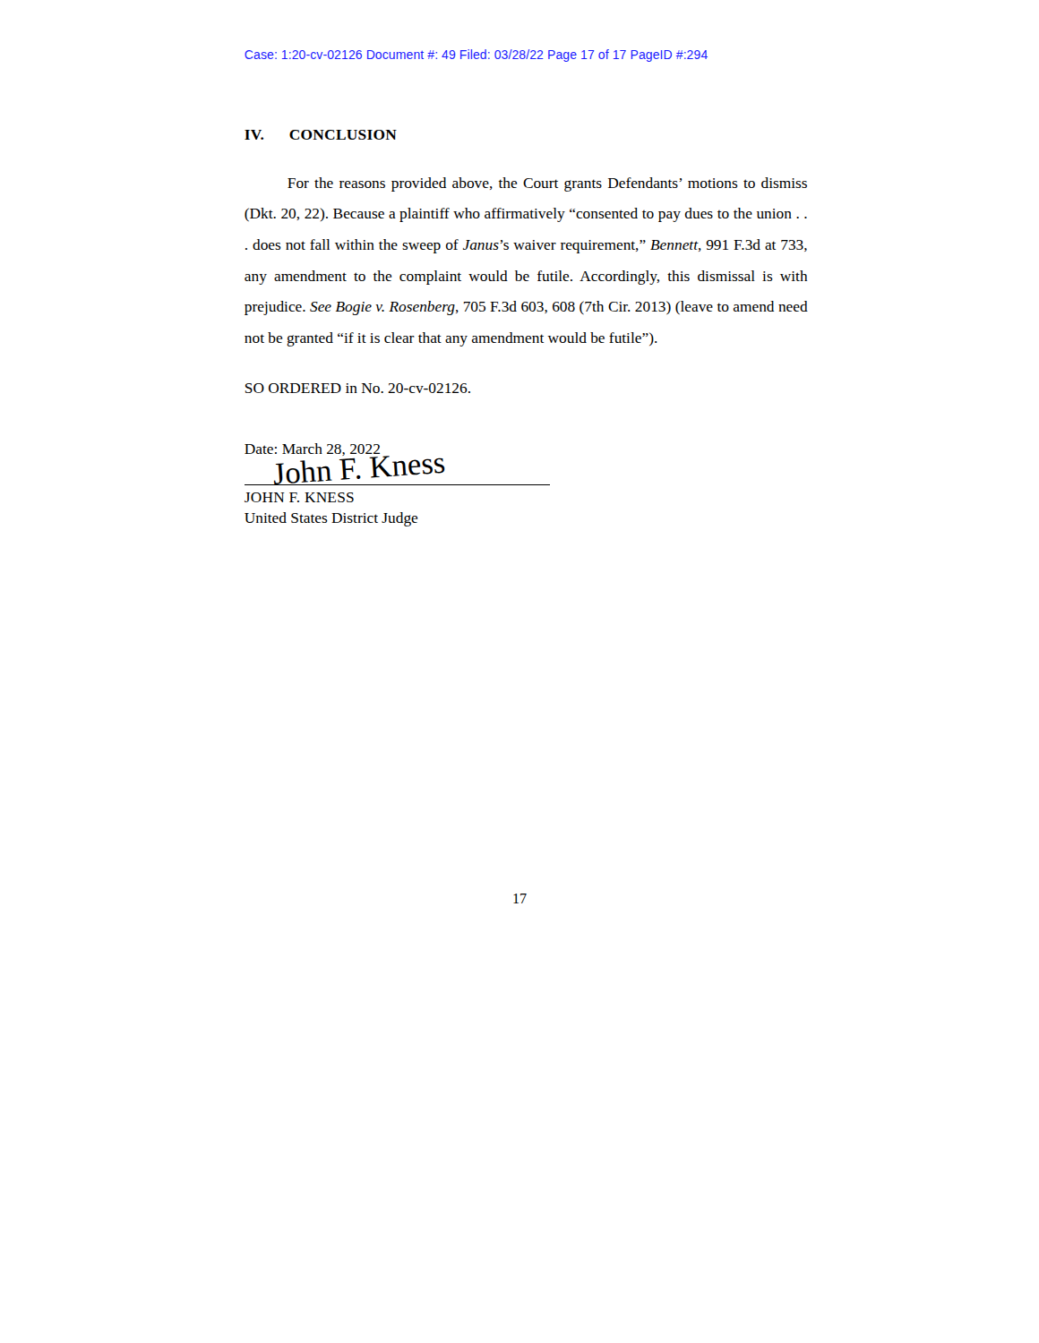Case: 1:20-cv-02126 Document #: 49 Filed: 03/28/22 Page 17 of 17 PageID #:294
IV. CONCLUSION
For the reasons provided above, the Court grants Defendants’ motions to dismiss (Dkt. 20, 22). Because a plaintiff who affirmatively “consented to pay dues to the union . . . does not fall within the sweep of Janus’s waiver requirement,” Bennett, 991 F.3d at 733, any amendment to the complaint would be futile. Accordingly, this dismissal is with prejudice. See Bogie v. Rosenberg, 705 F.3d 603, 608 (7th Cir. 2013) (leave to amend need not be granted “if it is clear that any amendment would be futile”).
SO ORDERED in No. 20-cv-02126.
Date: March 28, 2022
John F. Kness
JOHN F. KNESS
United States District Judge
17